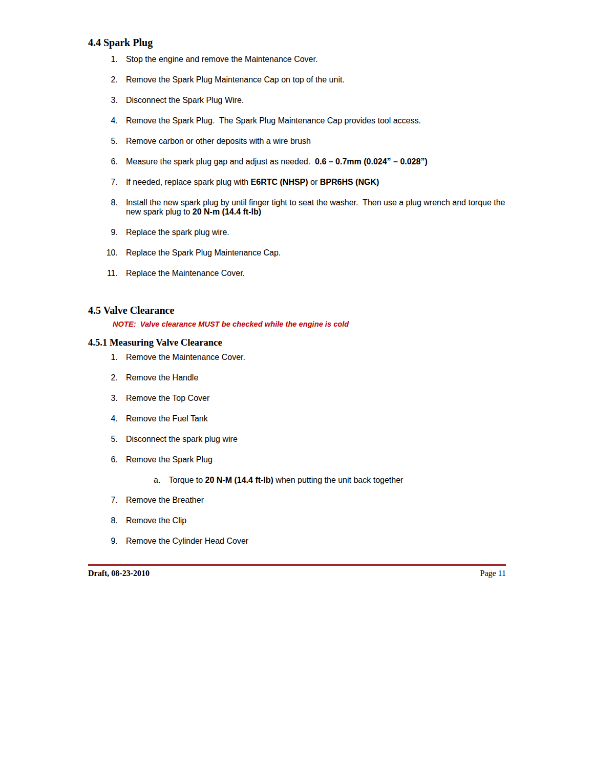4.4 Spark Plug
Stop the engine and remove the Maintenance Cover.
Remove the Spark Plug Maintenance Cap on top of the unit.
Disconnect the Spark Plug Wire.
Remove the Spark Plug. The Spark Plug Maintenance Cap provides tool access.
Remove carbon or other deposits with a wire brush
Measure the spark plug gap and adjust as needed. 0.6 – 0.7mm (0.024” – 0.028”)
If needed, replace spark plug with E6RTC (NHSP) or BPR6HS (NGK)
Install the new spark plug by until finger tight to seat the washer. Then use a plug wrench and torque the new spark plug to 20 N-m (14.4 ft-lb)
Replace the spark plug wire.
Replace the Spark Plug Maintenance Cap.
Replace the Maintenance Cover.
4.5 Valve Clearance
NOTE: Valve clearance MUST be checked while the engine is cold
4.5.1 Measuring Valve Clearance
Remove the Maintenance Cover.
Remove the Handle
Remove the Top Cover
Remove the Fuel Tank
Disconnect the spark plug wire
Remove the Spark Plug
Torque to 20 N-M (14.4 ft-lb) when putting the unit back together
Remove the Breather
Remove the Clip
Remove the Cylinder Head Cover
Draft, 08-23-2010 Page 11